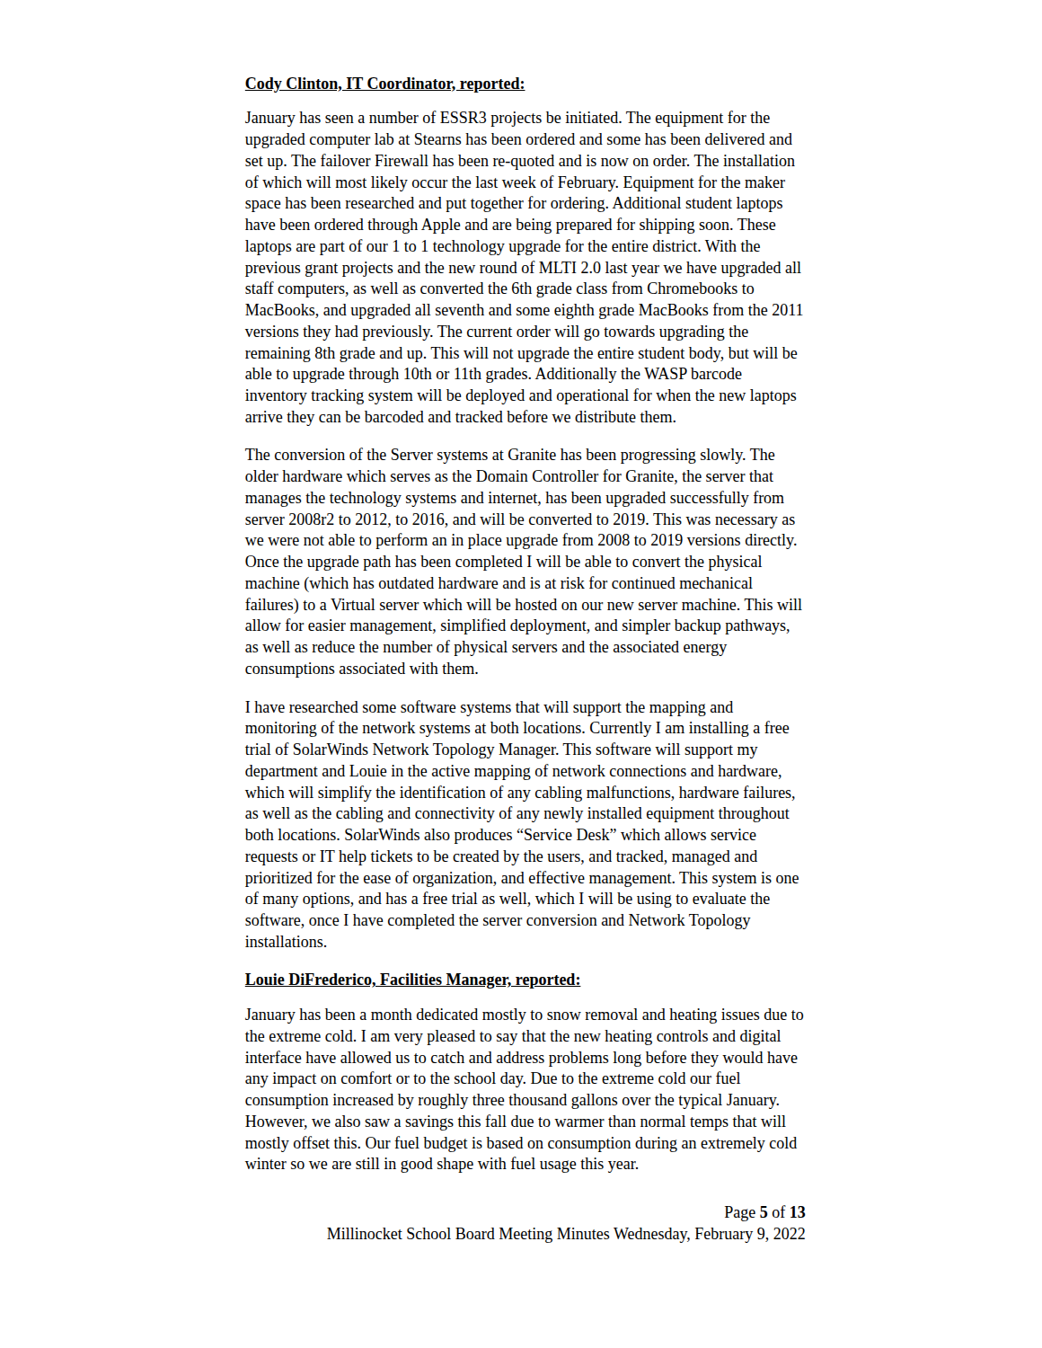Cody Clinton, IT Coordinator, reported:
January has seen a number of ESSR3 projects be initiated. The equipment for the upgraded computer lab at Stearns has been ordered and some has been delivered and set up. The failover Firewall has been re-quoted and is now on order. The installation of which will most likely occur the last week of February. Equipment for the maker space has been researched and put together for ordering. Additional student laptops have been ordered through Apple and are being prepared for shipping soon. These laptops are part of our 1 to 1 technology upgrade for the entire district. With the previous grant projects and the new round of MLTI 2.0 last year we have upgraded all staff computers, as well as converted the 6th grade class from Chromebooks to MacBooks, and upgraded all seventh and some eighth grade MacBooks from the 2011 versions they had previously. The current order will go towards upgrading the remaining 8th grade and up. This will not upgrade the entire student body, but will be able to upgrade through 10th or 11th grades. Additionally the WASP barcode inventory tracking system will be deployed and operational for when the new laptops arrive they can be barcoded and tracked before we distribute them.
The conversion of the Server systems at Granite has been progressing slowly. The older hardware which serves as the Domain Controller for Granite, the server that manages the technology systems and internet, has been upgraded successfully from server 2008r2 to 2012, to 2016, and will be converted to 2019. This was necessary as we were not able to perform an in place upgrade from 2008 to 2019 versions directly. Once the upgrade path has been completed I will be able to convert the physical machine (which has outdated hardware and is at risk for continued mechanical failures) to a Virtual server which will be hosted on our new server machine. This will allow for easier management, simplified deployment, and simpler backup pathways, as well as reduce the number of physical servers and the associated energy consumptions associated with them.
I have researched some software systems that will support the mapping and monitoring of the network systems at both locations. Currently I am installing a free trial of SolarWinds Network Topology Manager. This software will support my department and Louie in the active mapping of network connections and hardware, which will simplify the identification of any cabling malfunctions, hardware failures, as well as the cabling and connectivity of any newly installed equipment throughout both locations. SolarWinds also produces “Service Desk” which allows service requests or IT help tickets to be created by the users, and tracked, managed and prioritized for the ease of organization, and effective management. This system is one of many options, and has a free trial as well, which I will be using to evaluate the software, once I have completed the server conversion and Network Topology installations.
Louie DiFrederico, Facilities Manager, reported:
January has been a month dedicated mostly to snow removal and heating issues due to the extreme cold. I am very pleased to say that the new heating controls and digital interface have allowed us to catch and address problems long before they would have any impact on comfort or to the school day. Due to the extreme cold our fuel consumption increased by roughly three thousand gallons over the typical January. However, we also saw a savings this fall due to warmer than normal temps that will mostly offset this. Our fuel budget is based on consumption during an extremely cold winter so we are still in good shape with fuel usage this year.
Page 5 of 13
Millinocket School Board Meeting Minutes Wednesday, February 9, 2022